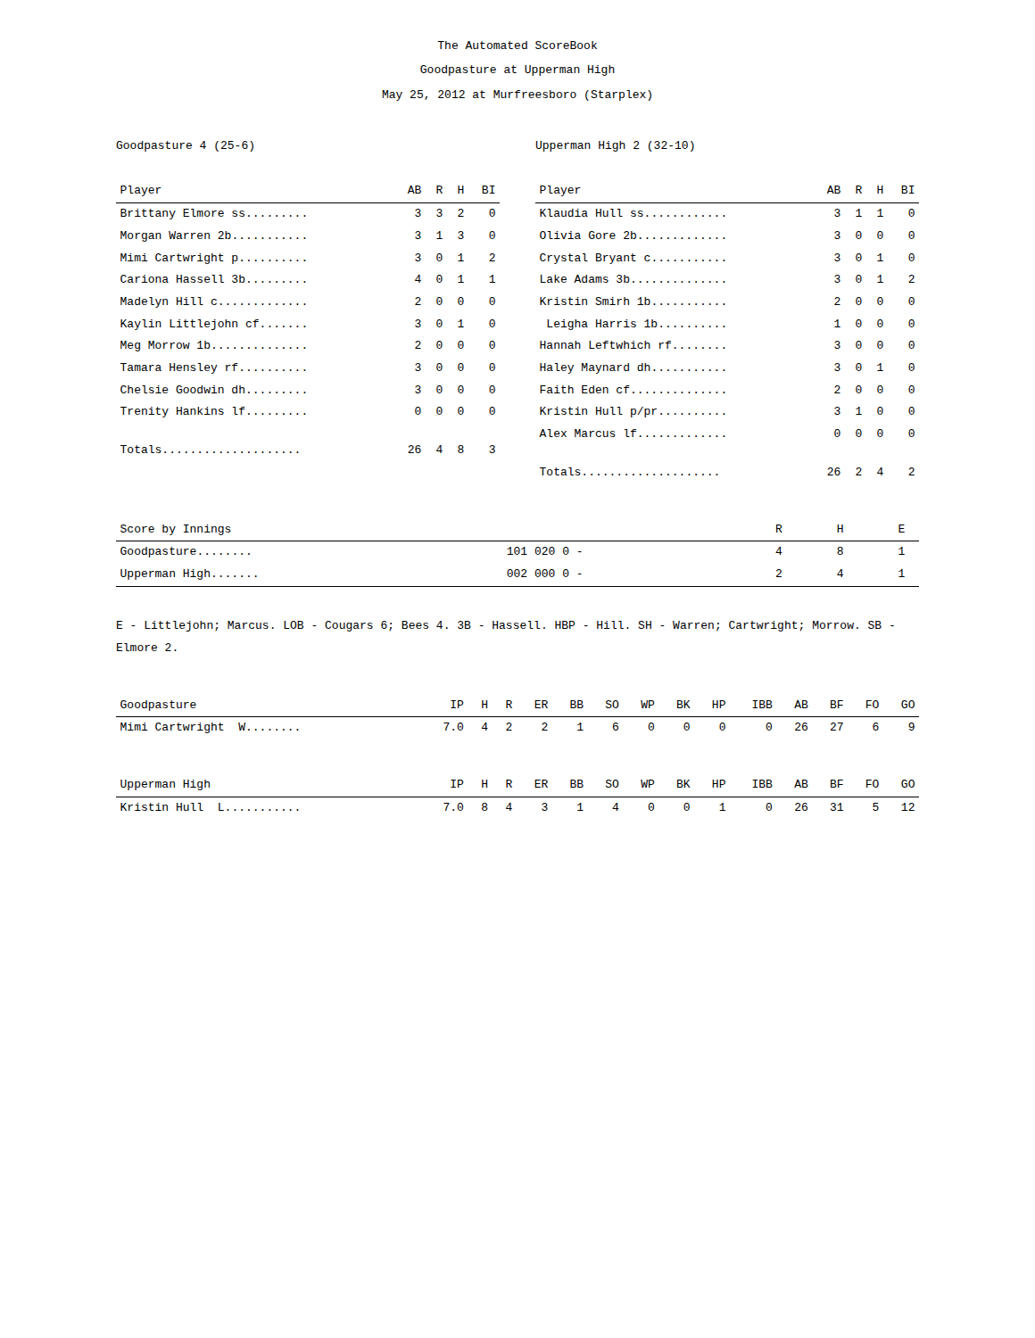The Automated ScoreBook
Goodpasture at Upperman High
May 25, 2012 at Murfreesboro (Starplex)
Goodpasture 4 (25-6)
| Player | AB | R | H | BI |
| --- | --- | --- | --- | --- |
| Brittany Elmore ss ......... | 3 | 3 | 2 | 0 |
| Morgan Warren 2b ........... | 3 | 1 | 3 | 0 |
| Mimi Cartwright p .......... | 3 | 0 | 1 | 2 |
| Cariona Hassell 3b ......... | 4 | 0 | 1 | 1 |
| Madelyn Hill c ............. | 2 | 0 | 0 | 0 |
| Kaylin Littlejohn cf ....... | 3 | 0 | 1 | 0 |
| Meg Morrow 1b .............. | 2 | 0 | 0 | 0 |
| Tamara Hensley rf .......... | 3 | 0 | 0 | 0 |
| Chelsie Goodwin dh ......... | 3 | 0 | 0 | 0 |
| Trenity Hankins lf ......... | 0 | 0 | 0 | 0 |
| Totals .................... | 26 | 4 | 8 | 3 |
Upperman High 2 (32-10)
| Player | AB | R | H | BI |
| --- | --- | --- | --- | --- |
| Klaudia Hull ss ............ | 3 | 1 | 1 | 0 |
| Olivia Gore 2b ............. | 3 | 0 | 0 | 0 |
| Crystal Bryant c ........... | 3 | 0 | 1 | 0 |
| Lake Adams 3b .............. | 3 | 0 | 1 | 2 |
| Kristin Smirh 1b ........... | 2 | 0 | 0 | 0 |
| Leigha Harris 1b .......... | 1 | 0 | 0 | 0 |
| Hannah Leftwhich rf ........ | 3 | 0 | 0 | 0 |
| Haley Maynard dh ........... | 3 | 0 | 1 | 0 |
| Faith Eden cf .............. | 2 | 0 | 0 | 0 |
| Kristin Hull p/pr .......... | 3 | 1 | 0 | 0 |
| Alex Marcus lf ............. | 0 | 0 | 0 | 0 |
| Totals .................... | 26 | 2 | 4 | 2 |
| Score by Innings | | R | H | E |
| --- | --- | --- | --- | --- |
| Goodpasture ........ | 101 020 0 - | 4 | 8 | 1 |
| Upperman High ....... | 002 000 0 - | 2 | 4 | 1 |
E - Littlejohn; Marcus. LOB - Cougars 6; Bees 4. 3B - Hassell. HBP - Hill. SH - Warren; Cartwright; Morrow. SB - Elmore 2.
| Goodpasture | IP | H | R | ER | BB | SO | WP | BK | HP | IBB | AB | BF | FO | GO |
| --- | --- | --- | --- | --- | --- | --- | --- | --- | --- | --- | --- | --- | --- | --- |
| Mimi Cartwright W ........ | 7.0 | 4 | 2 | 2 | 1 | 6 | 0 | 0 | 0 | 0 | 26 | 27 | 6 | 9 |
| Upperman High | IP | H | R | ER | BB | SO | WP | BK | HP | IBB | AB | BF | FO | GO |
| --- | --- | --- | --- | --- | --- | --- | --- | --- | --- | --- | --- | --- | --- | --- |
| Kristin Hull L ........... | 7.0 | 8 | 4 | 3 | 1 | 4 | 0 | 0 | 1 | 0 | 26 | 31 | 5 | 12 |